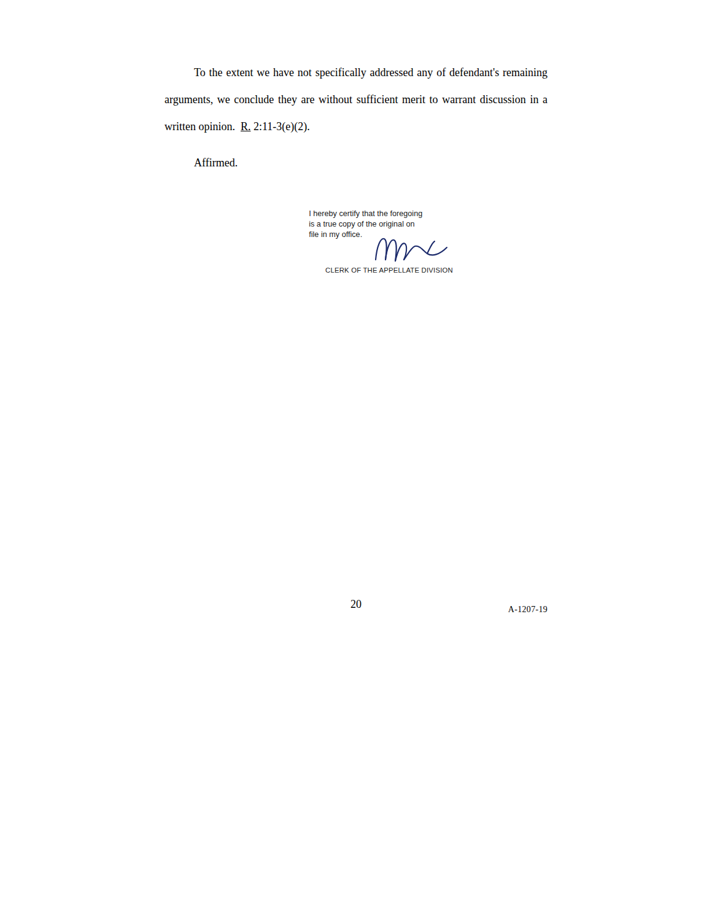To the extent we have not specifically addressed any of defendant's remaining arguments, we conclude they are without sufficient merit to warrant discussion in a written opinion. R. 2:11-3(e)(2).
Affirmed.
I hereby certify that the foregoing
is a true copy of the original on
file in my office.
CLERK OF THE APPELLATE DIVISION
20 A-1207-19